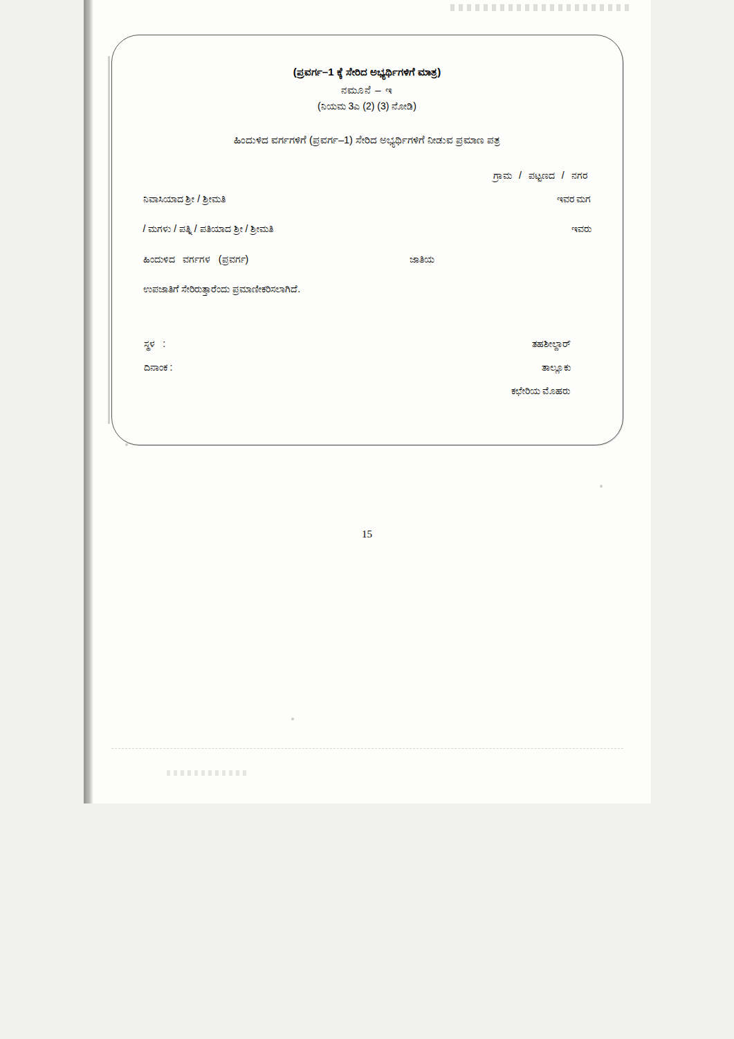(ಪ್ರವರ್ಗ–1 ಕ್ಕೆ ಸೇರಿದ ಅಭ್ಯರ್ಥಿಗಳಿಗೆ ಮಾತ್ರ)
ನಮೂನೆ – ಇ
(ನಿಯಮ 3ಎ (2) (3) ನೋಡಿ)
ಹಿಂದುಳಿದ ವರ್ಗಗಳಿಗೆ (ಪ್ರವರ್ಗ–1) ಸೇರಿದ ಅಭ್ಯರ್ಥಿಗಳಿಗೆ ನೀಡುವ ಪ್ರಮಾಣ ಪತ್ರ
ಗ್ರಾಮ / ಪಟ್ಟಣದ / ನಗರ
| ನಿವಾಸಿಯಾದ ಶ್ರೀ / ಶ್ರೀಮತಿ | ಇವರ ಮಗ |
| / ಮಗಳು / ಪತ್ನಿ / ಪತಿಯಾದ ಶ್ರೀ / ಶ್ರೀಮತಿ | ಇವರು |
| ಹಿಂದುಳಿದ ವರ್ಗಗಳ (ಪ್ರವರ್ಗ) | ಜಾತಿಯ |
| ಉಪಜಾತಿಗೆ ಸೇರಿರುತ್ತಾರೆಂದು ಪ್ರಮಾಣೀಕರಿಸಲಾಗಿದೆ. | |
| ಸ್ಥಳ : ದಿನಾಂಕ : | ತಹಶೀಲ್ದಾರ್ ತಾಲ್ಲೂಕು ಕಛೇರಿಯ ಮೊಹರು |
15